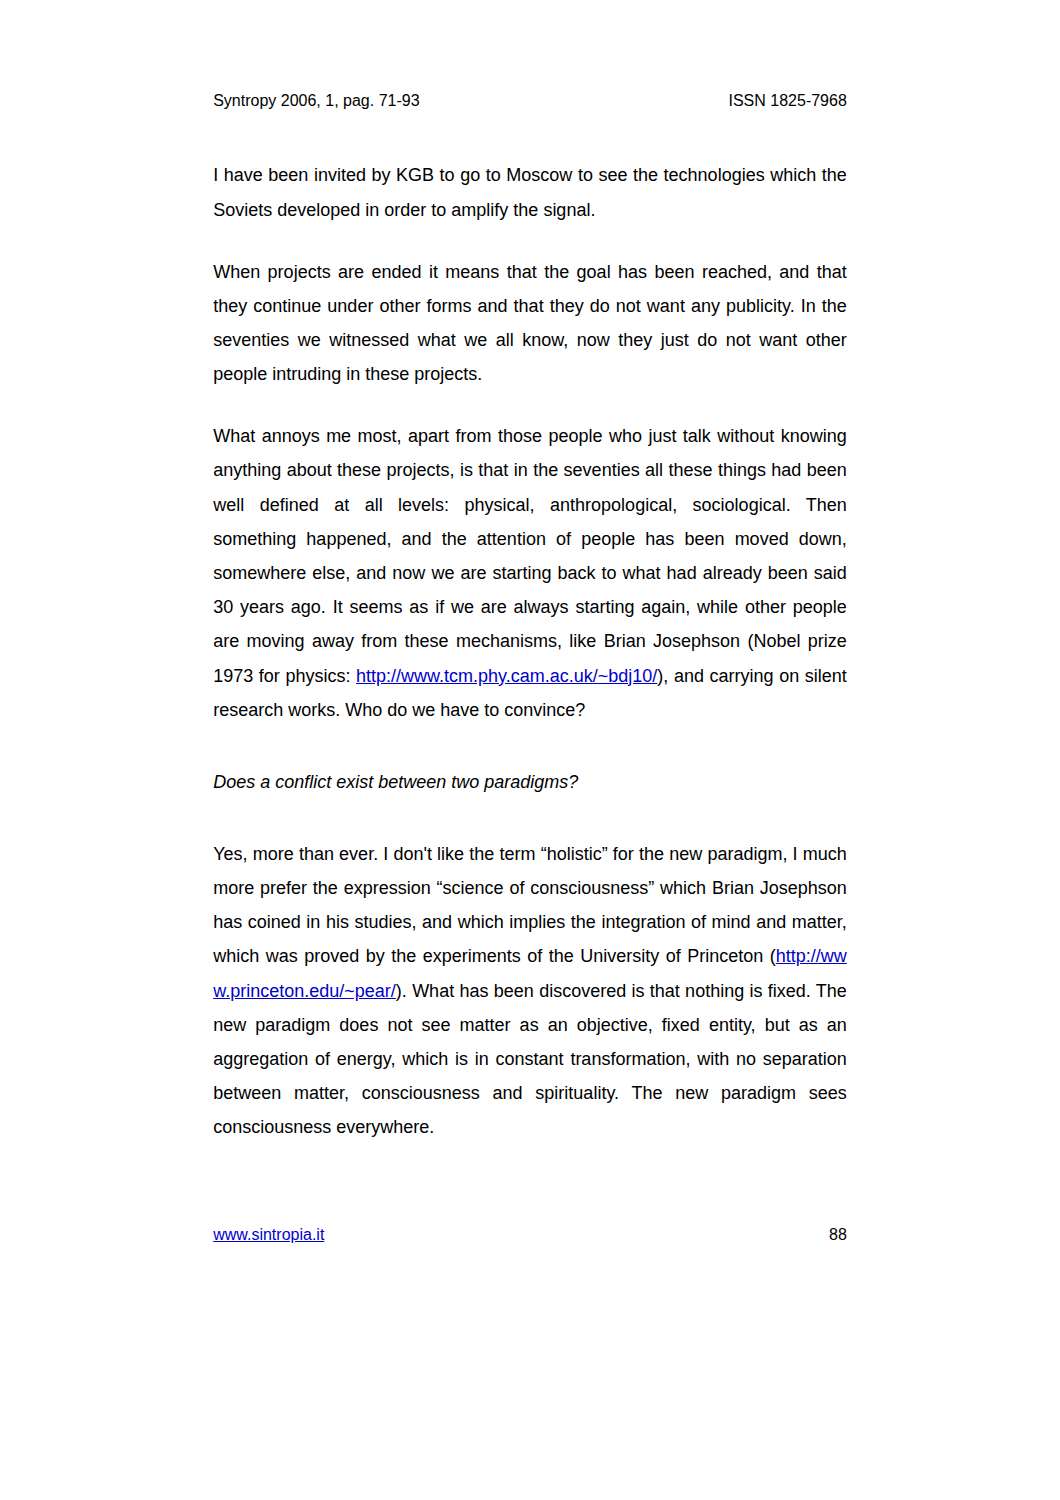Syntropy 2006, 1, pag. 71-93 ISSN 1825-7968
I have been invited by KGB to go to Moscow to see the technologies which the Soviets developed in order to amplify the signal.
When projects are ended it means that the goal has been reached, and that they continue under other forms and that they do not want any publicity. In the seventies we witnessed what we all know, now they just do not want other people intruding in these projects.
What annoys me most, apart from those people who just talk without knowing anything about these projects, is that in the seventies all these things had been well defined at all levels: physical, anthropological, sociological. Then something happened, and the attention of people has been moved down, somewhere else, and now we are starting back to what had already been said 30 years ago. It seems as if we are always starting again, while other people are moving away from these mechanisms, like Brian Josephson (Nobel prize 1973 for physics: http://www.tcm.phy.cam.ac.uk/~bdj10/), and carrying on silent research works. Who do we have to convince?
Does a conflict exist between two paradigms?
Yes, more than ever. I don't like the term “holistic” for the new paradigm, I much more prefer the expression “science of consciousness” which Brian Josephson has coined in his studies, and which implies the integration of mind and matter, which was proved by the experiments of the University of Princeton (http://www.princeton.edu/~pear/). What has been discovered is that nothing is fixed. The new paradigm does not see matter as an objective, fixed entity, but as an aggregation of energy, which is in constant transformation, with no separation between matter, consciousness and spirituality. The new paradigm sees consciousness everywhere.
www.sintropia.it 88